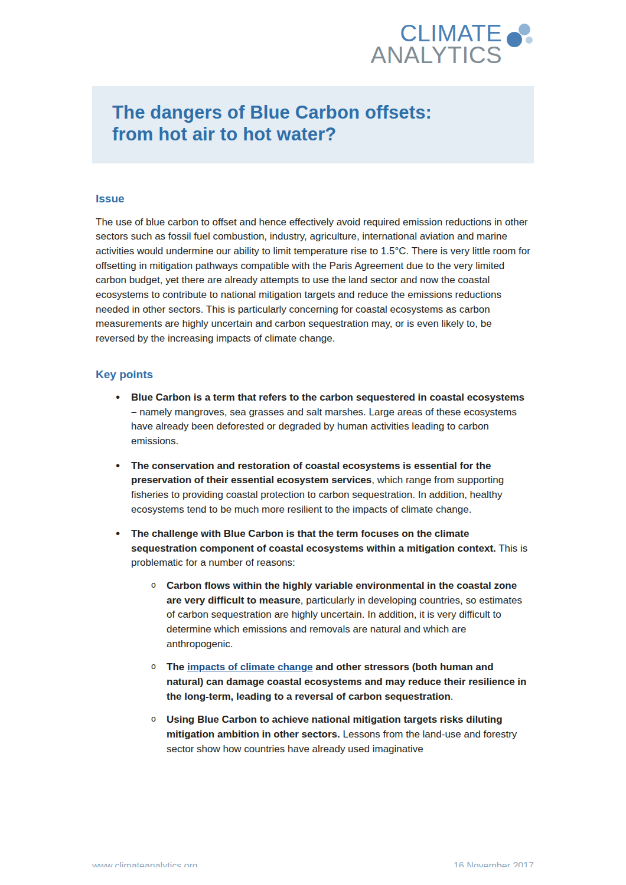CLIMATE ANALYTICS
The dangers of Blue Carbon offsets:
from hot air to hot water?
Issue
The use of blue carbon to offset and hence effectively avoid required emission reductions in other sectors such as fossil fuel combustion, industry, agriculture, international aviation and marine activities would undermine our ability to limit temperature rise to 1.5°C. There is very little room for offsetting in mitigation pathways compatible with the Paris Agreement due to the very limited carbon budget, yet there are already attempts to use the land sector and now the coastal ecosystems to contribute to national mitigation targets and reduce the emissions reductions needed in other sectors. This is particularly concerning for coastal ecosystems as carbon measurements are highly uncertain and carbon sequestration may, or is even likely to, be reversed by the increasing impacts of climate change.
Key points
Blue Carbon is a term that refers to the carbon sequestered in coastal ecosystems – namely mangroves, sea grasses and salt marshes. Large areas of these ecosystems have already been deforested or degraded by human activities leading to carbon emissions.
The conservation and restoration of coastal ecosystems is essential for the preservation of their essential ecosystem services, which range from supporting fisheries to providing coastal protection to carbon sequestration. In addition, healthy ecosystems tend to be much more resilient to the impacts of climate change.
The challenge with Blue Carbon is that the term focuses on the climate sequestration component of coastal ecosystems within a mitigation context. This is problematic for a number of reasons:
Carbon flows within the highly variable environmental in the coastal zone are very difficult to measure, particularly in developing countries, so estimates of carbon sequestration are highly uncertain. In addition, it is very difficult to determine which emissions and removals are natural and which are anthropogenic.
The impacts of climate change and other stressors (both human and natural) can damage coastal ecosystems and may reduce their resilience in the long-term, leading to a reversal of carbon sequestration.
Using Blue Carbon to achieve national mitigation targets risks diluting mitigation ambition in other sectors. Lessons from the land-use and forestry sector show how countries have already used imaginative
www.climateanalytics.org
16 November 2017